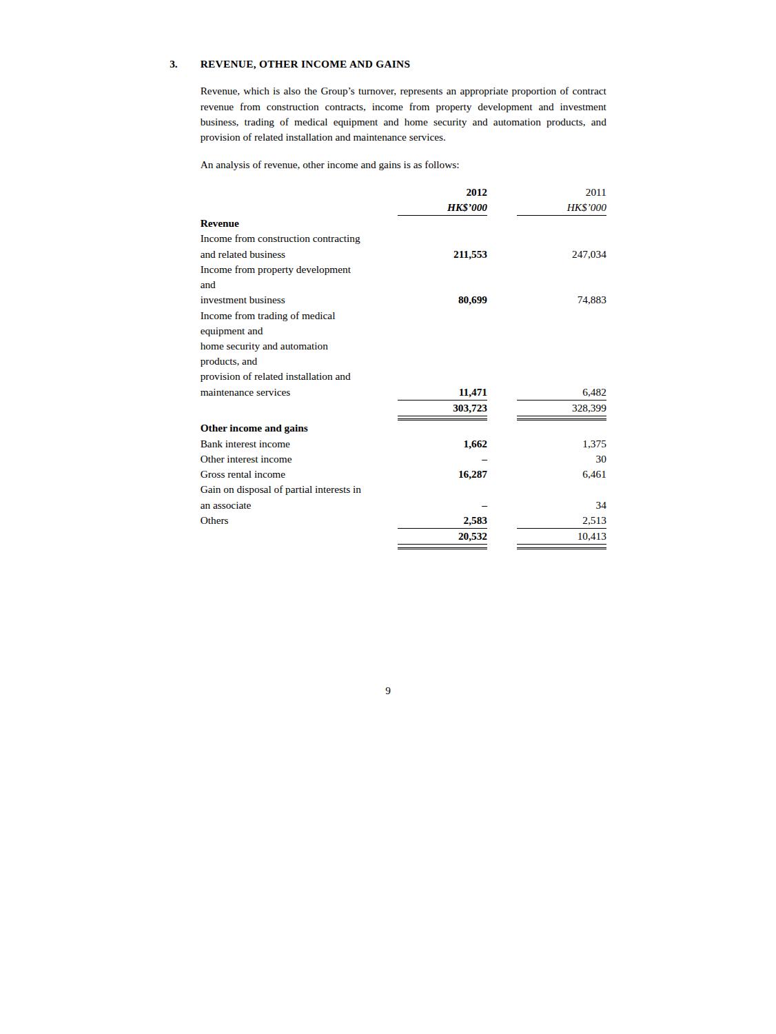3.
REVENUE, OTHER INCOME AND GAINS
Revenue, which is also the Group’s turnover, represents an appropriate proportion of contract revenue from construction contracts, income from property development and investment business, trading of medical equipment and home security and automation products, and provision of related installation and maintenance services.
An analysis of revenue, other income and gains is as follows:
| | | 2012 | | 2011 |
| | | HK$’000 | | HK$’000 |
| Revenue | | | | |
| Income from construction contracting | | | | |
| and related business | | 211,553 | | 247,034 |
| Income from property development and | | | | |
| investment business | | 80,699 | | 74,883 |
| Income from trading of medical equipment and | | | | |
| home security and automation products, and | | | | |
| provision of related installation and | | | | |
| maintenance services | | 11,471 | | 6,482 |
| | | 303,723 | | 328,399 |
| Other income and gains | | | | |
| Bank interest income | | 1,662 | | 1,375 |
| Other interest income | | – | | 30 |
| Gross rental income | | 16,287 | | 6,461 |
| Gain on disposal of partial interests in an associate | | – | | 34 |
| Others | | 2,583 | | 2,513 |
| | | 20,532 | | 10,413 |
9